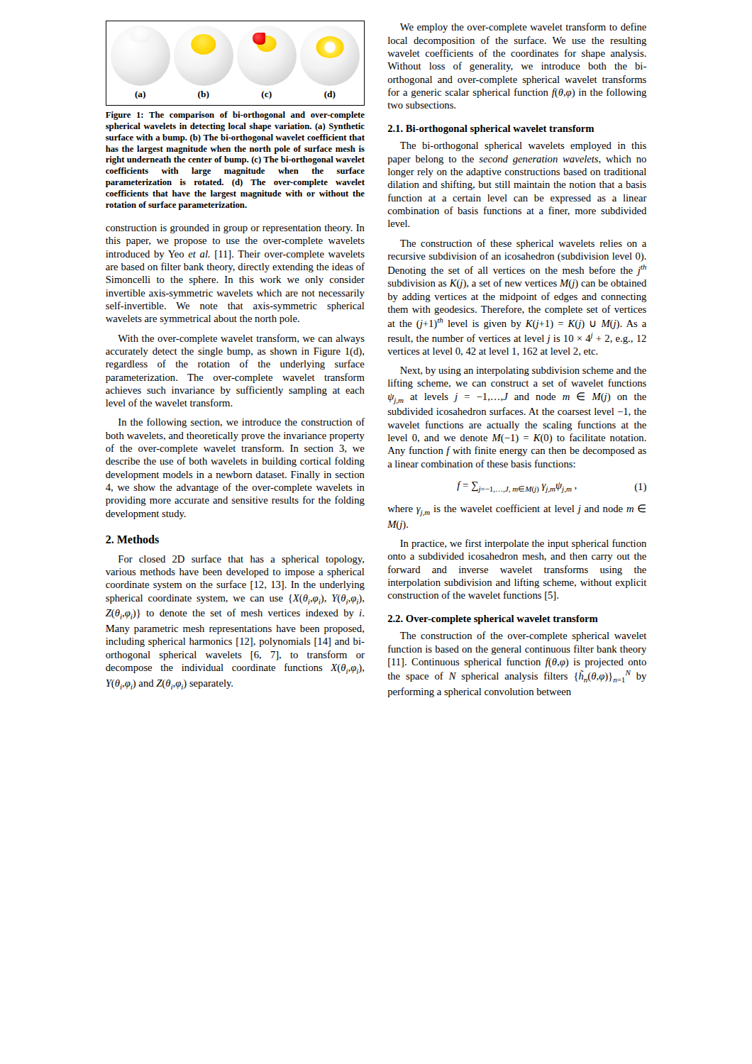(a)
(b)
(c)
(d)
Figure 1: The comparison of bi-orthogonal and over-complete spherical wavelets in detecting local shape variation. (a) Synthetic surface with a bump. (b) The bi-orthogonal wavelet coefficient that has the largest magnitude when the north pole of surface mesh is right underneath the center of bump. (c) The bi-orthogonal wavelet coefficients with large magnitude when the surface parameterization is rotated. (d) The over-complete wavelet coefficients that have the largest magnitude with or without the rotation of surface parameterization.
construction is grounded in group or representation theory. In this paper, we propose to use the over-complete wavelets introduced by Yeo et al. [11]. Their over-complete wavelets are based on filter bank theory, directly extending the ideas of Simoncelli to the sphere. In this work we only consider invertible axis-symmetric wavelets which are not necessarily self-invertible. We note that axis-symmetric spherical wavelets are symmetrical about the north pole.
With the over-complete wavelet transform, we can always accurately detect the single bump, as shown in Figure 1(d), regardless of the rotation of the underlying surface parameterization. The over-complete wavelet transform achieves such invariance by sufficiently sampling at each level of the wavelet transform.
In the following section, we introduce the construction of both wavelets, and theoretically prove the invariance property of the over-complete wavelet transform. In section 3, we describe the use of both wavelets in building cortical folding development models in a newborn dataset. Finally in section 4, we show the advantage of the over-complete wavelets in providing more accurate and sensitive results for the folding development study.
2. Methods
For closed 2D surface that has a spherical topology, various methods have been developed to impose a spherical coordinate system on the surface [12, 13]. In the underlying spherical coordinate system, we can use {X(θi,φi), Y(θi,φi), Z(θi,φi)} to denote the set of mesh vertices indexed by i. Many parametric mesh representations have been proposed, including spherical harmonics [12], polynomials [14] and bi-orthogonal spherical wavelets [6, 7], to transform or decompose the individual coordinate functions X(θi,φi), Y(θi,φi) and Z(θi,φi) separately.
We employ the over-complete wavelet transform to define local decomposition of the surface. We use the resulting wavelet coefficients of the coordinates for shape analysis. Without loss of generality, we introduce both the bi-orthogonal and over-complete spherical wavelet transforms for a generic scalar spherical function f(θ,φ) in the following two subsections.
2.1. Bi-orthogonal spherical wavelet transform
The bi-orthogonal spherical wavelets employed in this paper belong to the second generation wavelets, which no longer rely on the adaptive constructions based on traditional dilation and shifting, but still maintain the notion that a basis function at a certain level can be expressed as a linear combination of basis functions at a finer, more subdivided level.
The construction of these spherical wavelets relies on a recursive subdivision of an icosahedron (subdivision level 0). Denoting the set of all vertices on the mesh before the jth subdivision as K(j), a set of new vertices M(j) can be obtained by adding vertices at the midpoint of edges and connecting them with geodesics. Therefore, the complete set of vertices at the (j+1)th level is given by K(j+1) = K(j) ∪ M(j). As a result, the number of vertices at level j is 10 × 4j + 2, e.g., 12 vertices at level 0, 42 at level 1, 162 at level 2, etc.
Next, by using an interpolating subdivision scheme and the lifting scheme, we can construct a set of wavelet functions ψj,m at levels j = −1,…,J and node m ∈ M(j) on the subdivided icosahedron surfaces. At the coarsest level −1, the wavelet functions are actually the scaling functions at the level 0, and we denote M(−1) = K(0) to facilitate notation. Any function f with finite energy can then be decomposed as a linear combination of these basis functions:
f = ∑j=−1,…,J, m∈M(j) γj,mψj,m , (1)
where γj,m is the wavelet coefficient at level j and node m ∈ M(j).
In practice, we first interpolate the input spherical function onto a subdivided icosahedron mesh, and then carry out the forward and inverse wavelet transforms using the interpolation subdivision and lifting scheme, without explicit construction of the wavelet functions [5].
2.2. Over-complete spherical wavelet transform
The construction of the over-complete spherical wavelet function is based on the general continuous filter bank theory [11]. Continuous spherical function f(θ,φ) is projected onto the space of N spherical analysis filters {h̃n(θ,φ)}n=1N by performing a spherical convolution between